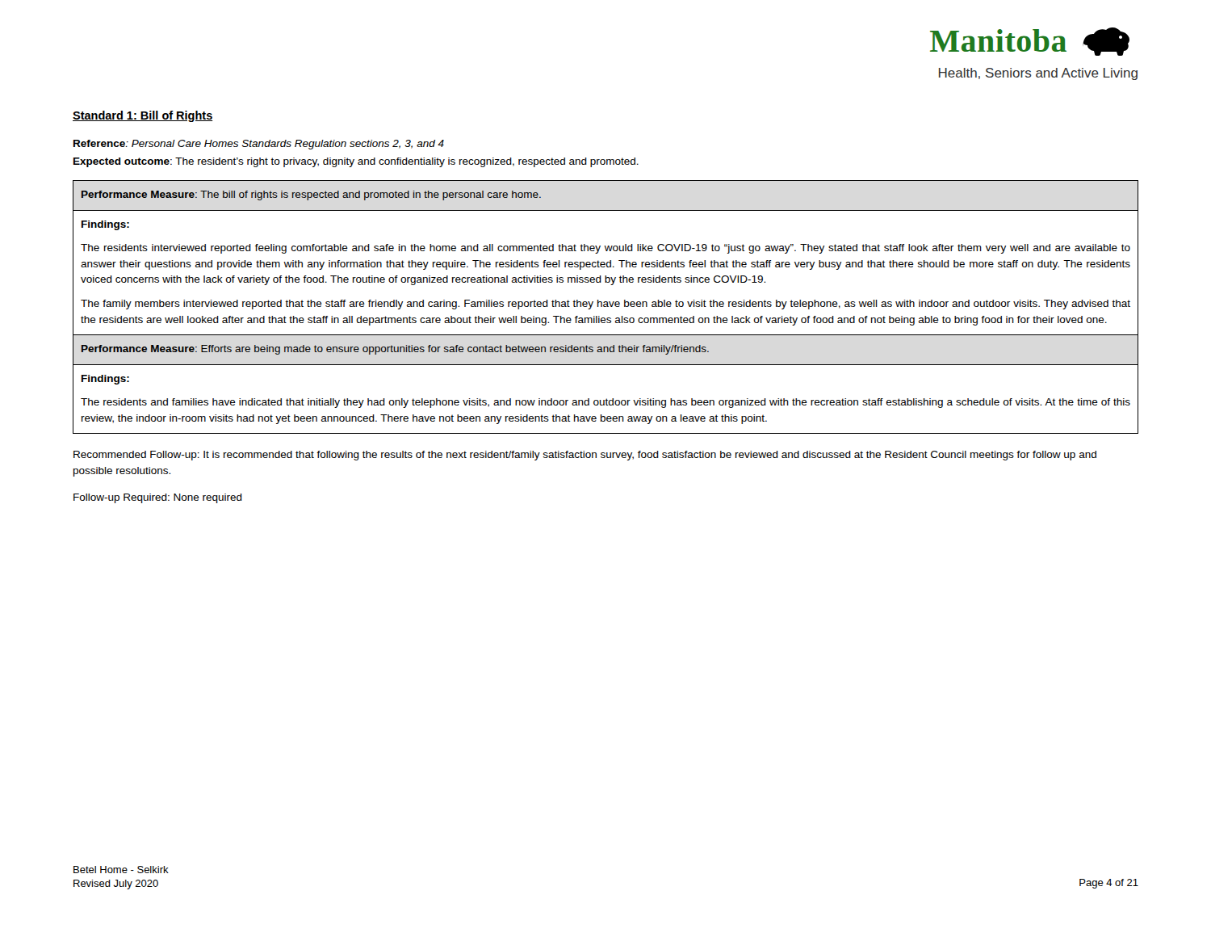Manitoba
Health, Seniors and Active Living
Standard 1: Bill of Rights
Reference: Personal Care Homes Standards Regulation sections 2, 3, and 4
Expected outcome: The resident’s right to privacy, dignity and confidentiality is recognized, respected and promoted.
| Performance Measure : The bill of rights is respected and promoted in the personal care home. |
| Findings: The residents interviewed reported feeling comfortable and safe in the home and all commented that they would like COVID-19 to “just go away”. They stated that staff look after them very well and are available to answer their questions and provide them with any information that they require. The residents feel respected. The residents feel that the staff are very busy and that there should be more staff on duty. The residents voiced concerns with the lack of variety of the food. The routine of organized recreational activities is missed by the residents since COVID-19. The family members interviewed reported that the staff are friendly and caring. Families reported that they have been able to visit the residents by telephone, as well as with indoor and outdoor visits. They advised that the residents are well looked after and that the staff in all departments care about their well being. The families also commented on the lack of variety of food and of not being able to bring food in for their loved one. |
| Performance Measure : Efforts are being made to ensure opportunities for safe contact between residents and their family/friends. |
| Findings: The residents and families have indicated that initially they had only telephone visits, and now indoor and outdoor visiting has been organized with the recreation staff establishing a schedule of visits. At the time of this review, the indoor in-room visits had not yet been announced. There have not been any residents that have been away on a leave at this point. |
Recommended Follow-up: It is recommended that following the results of the next resident/family satisfaction survey, food satisfaction be reviewed and discussed at the Resident Council meetings for follow up and possible resolutions.
Follow-up Required: None required
Betel Home - Selkirk
Revised July 2020
Page 4 of 21